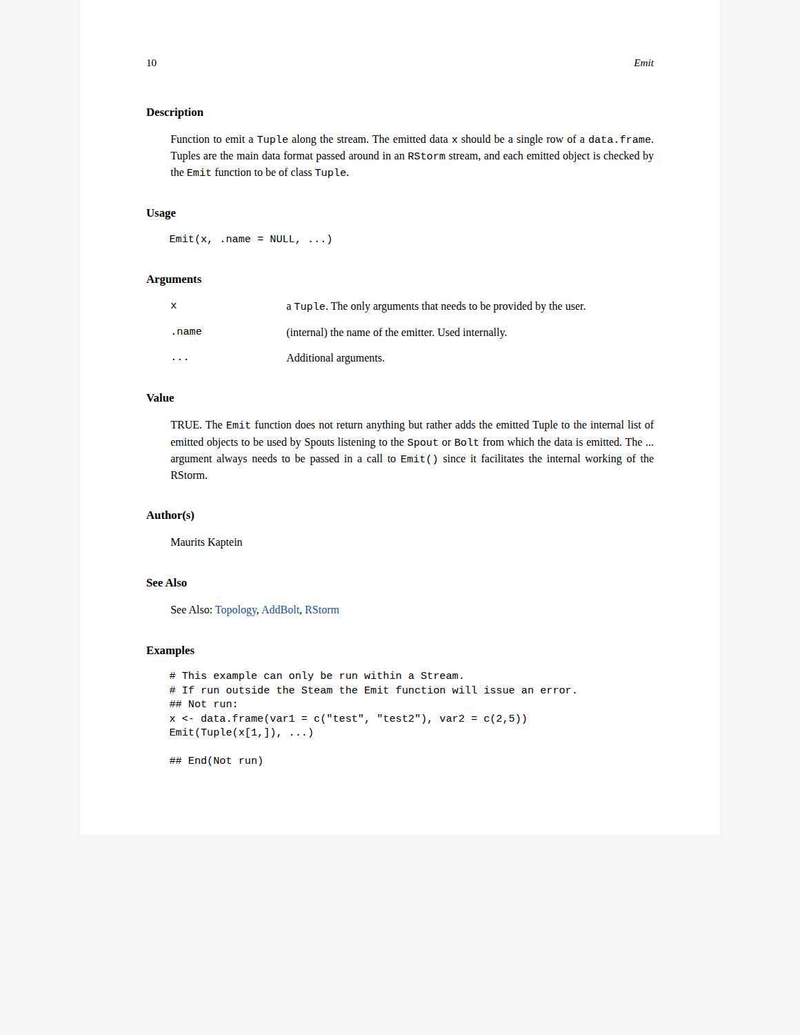10 Emit
Description
Function to emit a Tuple along the stream. The emitted data x should be a single row of a data.frame. Tuples are the main data format passed around in an RStorm stream, and each emitted object is checked by the Emit function to be of class Tuple.
Usage
Emit(x, .name = NULL, ...)
Arguments
x
a Tuple. The only arguments that needs to be provided by the user.
.name
(internal) the name of the emitter. Used internally.
...
Additional arguments.
Value
TRUE. The Emit function does not return anything but rather adds the emitted Tuple to the internal list of emitted objects to be used by Spouts listening to the Spout or Bolt from which the data is emitted. The ... argument always needs to be passed in a call to Emit() since it facilitates the internal working of the RStorm.
Author(s)
Maurits Kaptein
See Also
See Also: Topology, AddBolt, RStorm
Examples
# This example can only be run within a Stream.
# If run outside the Steam the Emit function will issue an error.
## Not run: 
x <- data.frame(var1 = c("test", "test2"), var2 = c(2,5))
Emit(Tuple(x[1,]), ...)

## End(Not run)